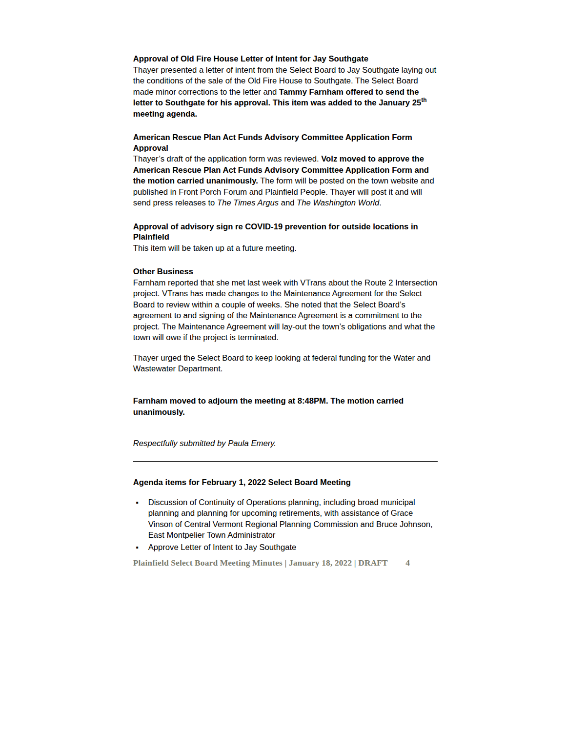Approval of Old Fire House Letter of Intent for Jay Southgate
Thayer presented a letter of intent from the Select Board to Jay Southgate laying out the conditions of the sale of the Old Fire House to Southgate. The Select Board made minor corrections to the letter and Tammy Farnham offered to send the letter to Southgate for his approval. This item was added to the January 25th meeting agenda.
American Rescue Plan Act Funds Advisory Committee Application Form Approval
Thayer’s draft of the application form was reviewed. Volz moved to approve the American Rescue Plan Act Funds Advisory Committee Application Form and the motion carried unanimously. The form will be posted on the town website and published in Front Porch Forum and Plainfield People. Thayer will post it and will send press releases to The Times Argus and The Washington World.
Approval of advisory sign re COVID-19 prevention for outside locations in Plainfield
This item will be taken up at a future meeting.
Other Business
Farnham reported that she met last week with VTrans about the Route 2 Intersection project. VTrans has made changes to the Maintenance Agreement for the Select Board to review within a couple of weeks. She noted that the Select Board’s agreement to and signing of the Maintenance Agreement is a commitment to the project. The Maintenance Agreement will lay-out the town’s obligations and what the town will owe if the project is terminated.
Thayer urged the Select Board to keep looking at federal funding for the Water and Wastewater Department.
Farnham moved to adjourn the meeting at 8:48PM. The motion carried unanimously.
Respectfully submitted by Paula Emery.
Agenda items for February 1, 2022 Select Board Meeting
Discussion of Continuity of Operations planning, including broad municipal planning and planning for upcoming retirements, with assistance of Grace Vinson of Central Vermont Regional Planning Commission and Bruce Johnson, East Montpelier Town Administrator
Approve Letter of Intent to Jay Southgate
Plainfield Select Board Meeting Minutes | January 18, 2022 | DRAFT4